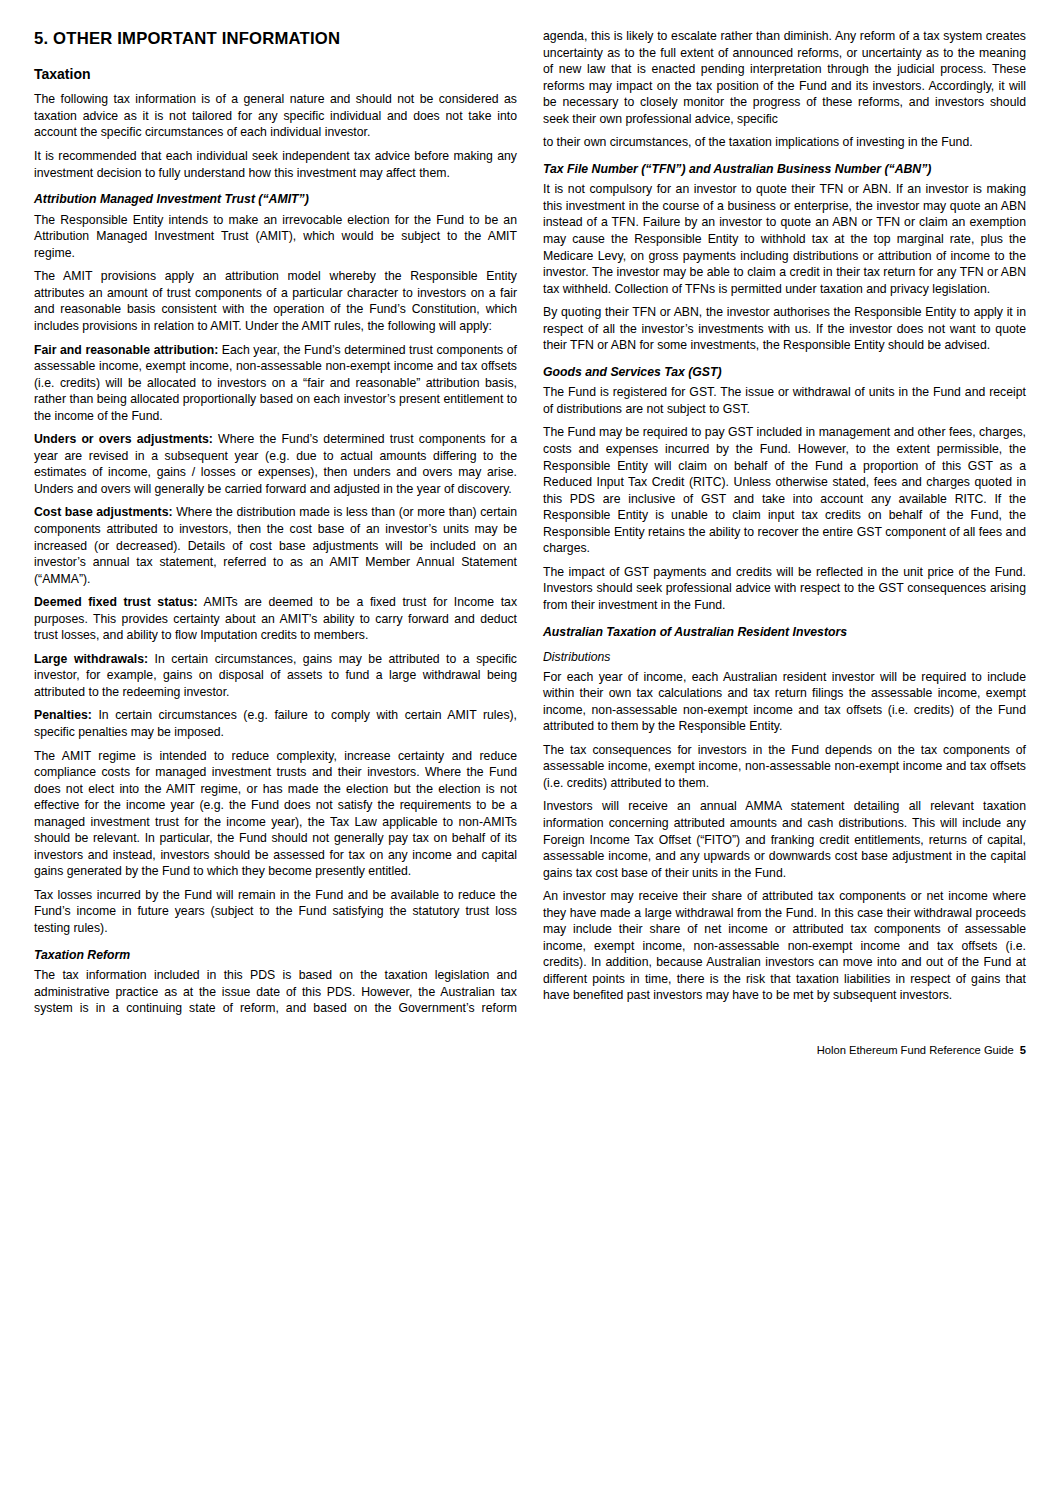5. OTHER IMPORTANT INFORMATION
Taxation
The following tax information is of a general nature and should not be considered as taxation advice as it is not tailored for any specific individual and does not take into account the specific circumstances of each individual investor.
It is recommended that each individual seek independent tax advice before making any investment decision to fully understand how this investment may affect them.
Attribution Managed Investment Trust (“AMIT”)
The Responsible Entity intends to make an irrevocable election for the Fund to be an Attribution Managed Investment Trust (AMIT), which would be subject to the AMIT regime.
The AMIT provisions apply an attribution model whereby the Responsible Entity attributes an amount of trust components of a particular character to investors on a fair and reasonable basis consistent with the operation of the Fund’s Constitution, which includes provisions in relation to AMIT. Under the AMIT rules, the following will apply:
Fair and reasonable attribution: Each year, the Fund’s determined trust components of assessable income, exempt income, non-assessable non-exempt income and tax offsets (i.e. credits) will be allocated to investors on a “fair and reasonable” attribution basis, rather than being allocated proportionally based on each investor’s present entitlement to the income of the Fund.
Unders or overs adjustments: Where the Fund’s determined trust components for a year are revised in a subsequent year (e.g. due to actual amounts differing to the estimates of income, gains / losses or expenses), then unders and overs may arise. Unders and overs will generally be carried forward and adjusted in the year of discovery.
Cost base adjustments: Where the distribution made is less than (or more than) certain components attributed to investors, then the cost base of an investor’s units may be increased (or decreased). Details of cost base adjustments will be included on an investor’s annual tax statement, referred to as an AMIT Member Annual Statement (“AMMA”).
Deemed fixed trust status: AMITs are deemed to be a fixed trust for Income tax purposes. This provides certainty about an AMIT’s ability to carry forward and deduct trust losses, and ability to flow Imputation credits to members.
Large withdrawals: In certain circumstances, gains may be attributed to a specific investor, for example, gains on disposal of assets to fund a large withdrawal being attributed to the redeeming investor.
Penalties: In certain circumstances (e.g. failure to comply with certain AMIT rules), specific penalties may be imposed.
The AMIT regime is intended to reduce complexity, increase certainty and reduce compliance costs for managed investment trusts and their investors. Where the Fund does not elect into the AMIT regime, or has made the election but the election is not effective for the income year (e.g. the Fund does not satisfy the requirements to be a managed investment trust for the income year), the Tax Law applicable to non-AMITs should be relevant. In particular, the Fund should not generally pay tax on behalf of its investors and instead, investors should be assessed for tax on any income and capital gains generated by the Fund to which they become presently entitled.
Tax losses incurred by the Fund will remain in the Fund and be available to reduce the Fund’s income in future years (subject to the Fund satisfying the statutory trust loss testing rules).
Taxation Reform
The tax information included in this PDS is based on the taxation legislation and administrative practice as at the issue date of this PDS. However, the Australian tax system is in a continuing state of reform, and based on the Government’s reform agenda, this is likely to escalate rather than diminish. Any reform of a tax system creates uncertainty as to the full extent of announced reforms, or uncertainty as to the meaning of new law that is enacted pending interpretation through the judicial process. These reforms may impact on the tax position of the Fund and its investors. Accordingly, it will be necessary to closely monitor the progress of these reforms, and investors should seek their own professional advice, specific
to their own circumstances, of the taxation implications of investing in the Fund.
Tax File Number (“TFN”) and Australian Business Number (“ABN”)
It is not compulsory for an investor to quote their TFN or ABN. If an investor is making this investment in the course of a business or enterprise, the investor may quote an ABN instead of a TFN. Failure by an investor to quote an ABN or TFN or claim an exemption may cause the Responsible Entity to withhold tax at the top marginal rate, plus the Medicare Levy, on gross payments including distributions or attribution of income to the investor. The investor may be able to claim a credit in their tax return for any TFN or ABN tax withheld. Collection of TFNs is permitted under taxation and privacy legislation.
By quoting their TFN or ABN, the investor authorises the Responsible Entity to apply it in respect of all the investor’s investments with us. If the investor does not want to quote their TFN or ABN for some investments, the Responsible Entity should be advised.
Goods and Services Tax (GST)
The Fund is registered for GST. The issue or withdrawal of units in the Fund and receipt of distributions are not subject to GST.
The Fund may be required to pay GST included in management and other fees, charges, costs and expenses incurred by the Fund. However, to the extent permissible, the Responsible Entity will claim on behalf of the Fund a proportion of this GST as a Reduced Input Tax Credit (RITC). Unless otherwise stated, fees and charges quoted in this PDS are inclusive of GST and take into account any available RITC. If the Responsible Entity is unable to claim input tax credits on behalf of the Fund, the Responsible Entity retains the ability to recover the entire GST component of all fees and charges.
The impact of GST payments and credits will be reflected in the unit price of the Fund. Investors should seek professional advice with respect to the GST consequences arising from their investment in the Fund.
Australian Taxation of Australian Resident Investors
Distributions
For each year of income, each Australian resident investor will be required to include within their own tax calculations and tax return filings the assessable income, exempt income, non-assessable non-exempt income and tax offsets (i.e. credits) of the Fund attributed to them by the Responsible Entity.
The tax consequences for investors in the Fund depends on the tax components of assessable income, exempt income, non-assessable non-exempt income and tax offsets (i.e. credits) attributed to them.
Investors will receive an annual AMMA statement detailing all relevant taxation information concerning attributed amounts and cash distributions. This will include any Foreign Income Tax Offset (“FITO”) and franking credit entitlements, returns of capital, assessable income, and any upwards or downwards cost base adjustment in the capital gains tax cost base of their units in the Fund.
An investor may receive their share of attributed tax components or net income where they have made a large withdrawal from the Fund. In this case their withdrawal proceeds may include their share of net income or attributed tax components of assessable income, exempt income, non-assessable non-exempt income and tax offsets (i.e. credits). In addition, because Australian investors can move into and out of the Fund at different points in time, there is the risk that taxation liabilities in respect of gains that have benefited past investors may have to be met by subsequent investors.
Holon Ethereum Fund Reference Guide5